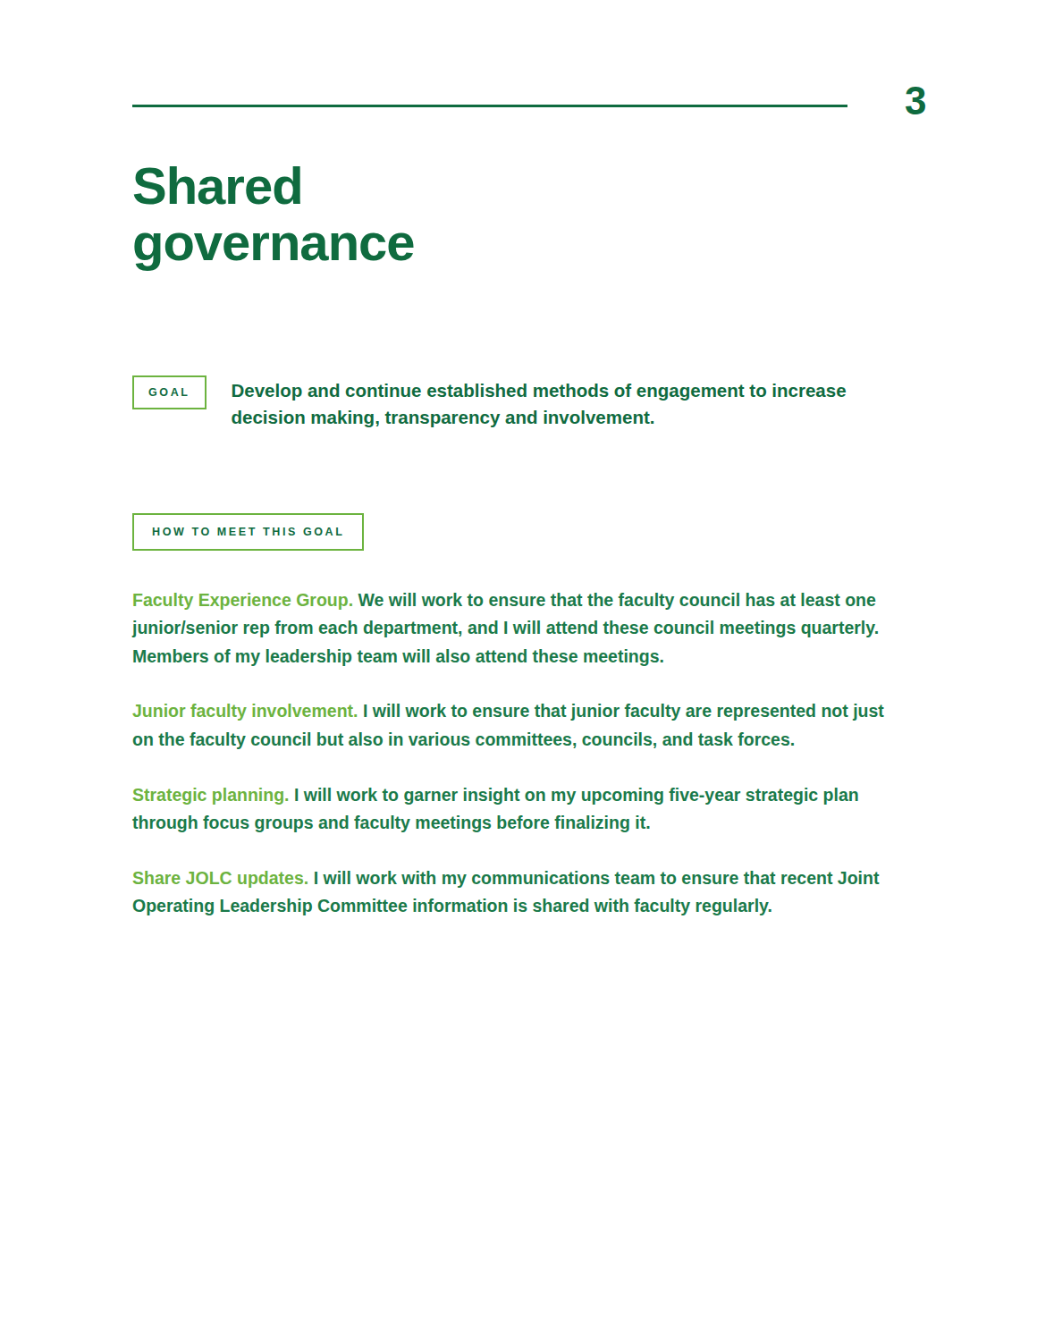3
Shared
governance
GOAL
Develop and continue established methods of engagement to increase decision making, transparency and involvement.
HOW TO MEET THIS GOAL
Faculty Experience Group. We will work to ensure that the faculty council has at least one junior/senior rep from each department, and I will attend these council meetings quarterly. Members of my leadership team will also attend these meetings.
Junior faculty involvement. I will work to ensure that junior faculty are represented not just on the faculty council but also in various committees, councils, and task forces.
Strategic planning. I will work to garner insight on my upcoming five-year strategic plan through focus groups and faculty meetings before finalizing it.
Share JOLC updates. I will work with my communications team to ensure that recent Joint Operating Leadership Committee information is shared with faculty regularly.